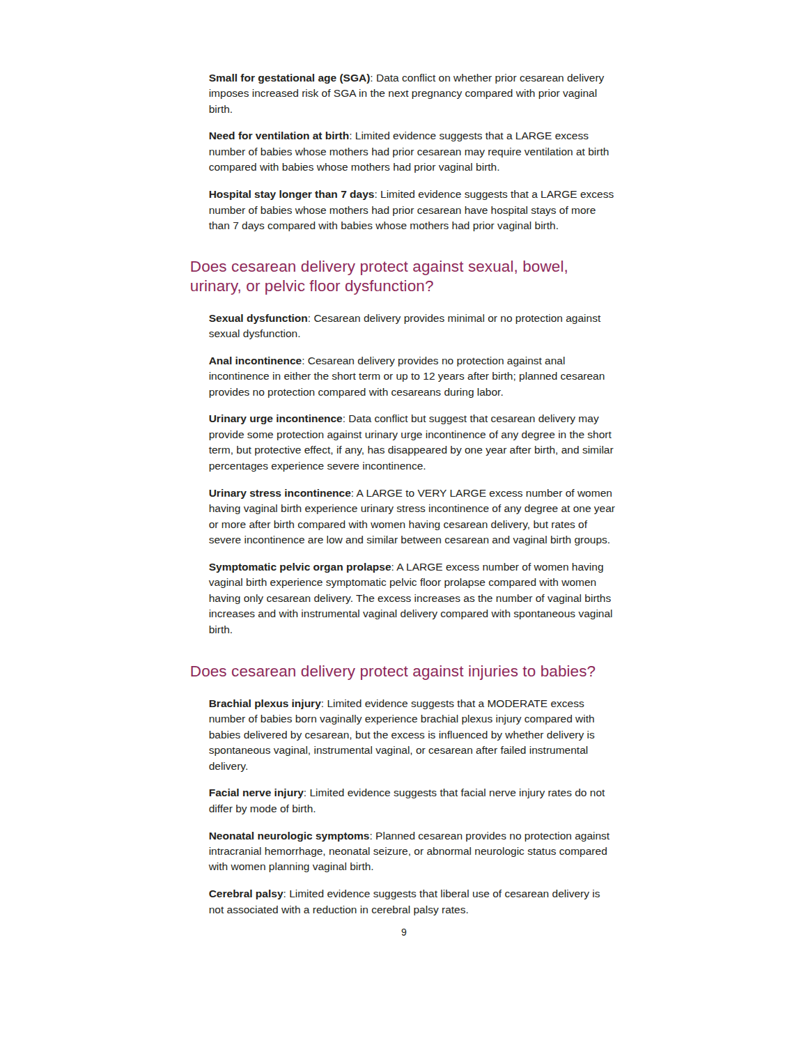Small for gestational age (SGA): Data conflict on whether prior cesarean delivery imposes increased risk of SGA in the next pregnancy compared with prior vaginal birth.
Need for ventilation at birth: Limited evidence suggests that a LARGE excess number of babies whose mothers had prior cesarean may require ventilation at birth compared with babies whose mothers had prior vaginal birth.
Hospital stay longer than 7 days: Limited evidence suggests that a LARGE excess number of babies whose mothers had prior cesarean have hospital stays of more than 7 days compared with babies whose mothers had prior vaginal birth.
Does cesarean delivery protect against sexual, bowel, urinary, or pelvic floor dysfunction?
Sexual dysfunction: Cesarean delivery provides minimal or no protection against sexual dysfunction.
Anal incontinence: Cesarean delivery provides no protection against anal incontinence in either the short term or up to 12 years after birth; planned cesarean provides no protection compared with cesareans during labor.
Urinary urge incontinence: Data conflict but suggest that cesarean delivery may provide some protection against urinary urge incontinence of any degree in the short term, but protective effect, if any, has disappeared by one year after birth, and similar percentages experience severe incontinence.
Urinary stress incontinence: A LARGE to VERY LARGE excess number of women having vaginal birth experience urinary stress incontinence of any degree at one year or more after birth compared with women having cesarean delivery, but rates of severe incontinence are low and similar between cesarean and vaginal birth groups.
Symptomatic pelvic organ prolapse: A LARGE excess number of women having vaginal birth experience symptomatic pelvic floor prolapse compared with women having only cesarean delivery. The excess increases as the number of vaginal births increases and with instrumental vaginal delivery compared with spontaneous vaginal birth.
Does cesarean delivery protect against injuries to babies?
Brachial plexus injury: Limited evidence suggests that a MODERATE excess number of babies born vaginally experience brachial plexus injury compared with babies delivered by cesarean, but the excess is influenced by whether delivery is spontaneous vaginal, instrumental vaginal, or cesarean after failed instrumental delivery.
Facial nerve injury: Limited evidence suggests that facial nerve injury rates do not differ by mode of birth.
Neonatal neurologic symptoms: Planned cesarean provides no protection against intracranial hemorrhage, neonatal seizure, or abnormal neurologic status compared with women planning vaginal birth.
Cerebral palsy: Limited evidence suggests that liberal use of cesarean delivery is not associated with a reduction in cerebral palsy rates.
9